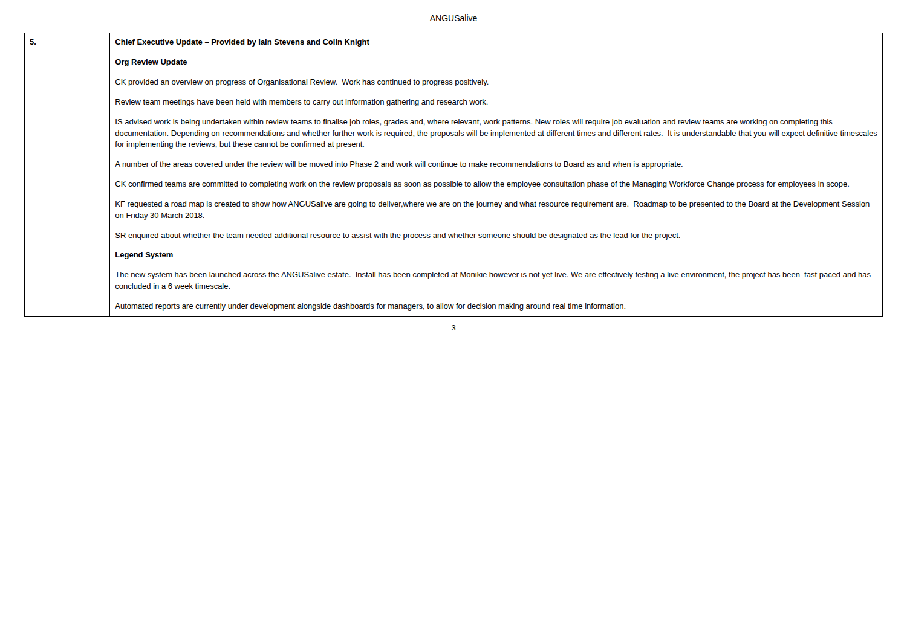ANGUSalive
| 5. | Chief Executive Update – Provided by Iain Stevens and Colin Knight Org Review Update CK provided an overview on progress of Organisational Review. Work has continued to progress positively. Review team meetings have been held with members to carry out information gathering and research work. IS advised work is being undertaken within review teams to finalise job roles, grades and, where relevant, work patterns. New roles will require job evaluation and review teams are working on completing this documentation. Depending on recommendations and whether further work is required, the proposals will be implemented at different times and different rates. It is understandable that you will expect definitive timescales for implementing the reviews, but these cannot be confirmed at present. A number of the areas covered under the review will be moved into Phase 2 and work will continue to make recommendations to Board as and when is appropriate. CK confirmed teams are committed to completing work on the review proposals as soon as possible to allow the employee consultation phase of the Managing Workforce Change process for employees in scope. KF requested a road map is created to show how ANGUSalive are going to deliver,where we are on the journey and what resource requirement are. Roadmap to be presented to the Board at the Development Session on Friday 30 March 2018. SR enquired about whether the team needed additional resource to assist with the process and whether someone should be designated as the lead for the project. Legend System The new system has been launched across the ANGUSalive estate. Install has been completed at Monikie however is not yet live. We are effectively testing a live environment, the project has been fast paced and has concluded in a 6 week timescale. Automated reports are currently under development alongside dashboards for managers, to allow for decision making around real time information. |
3